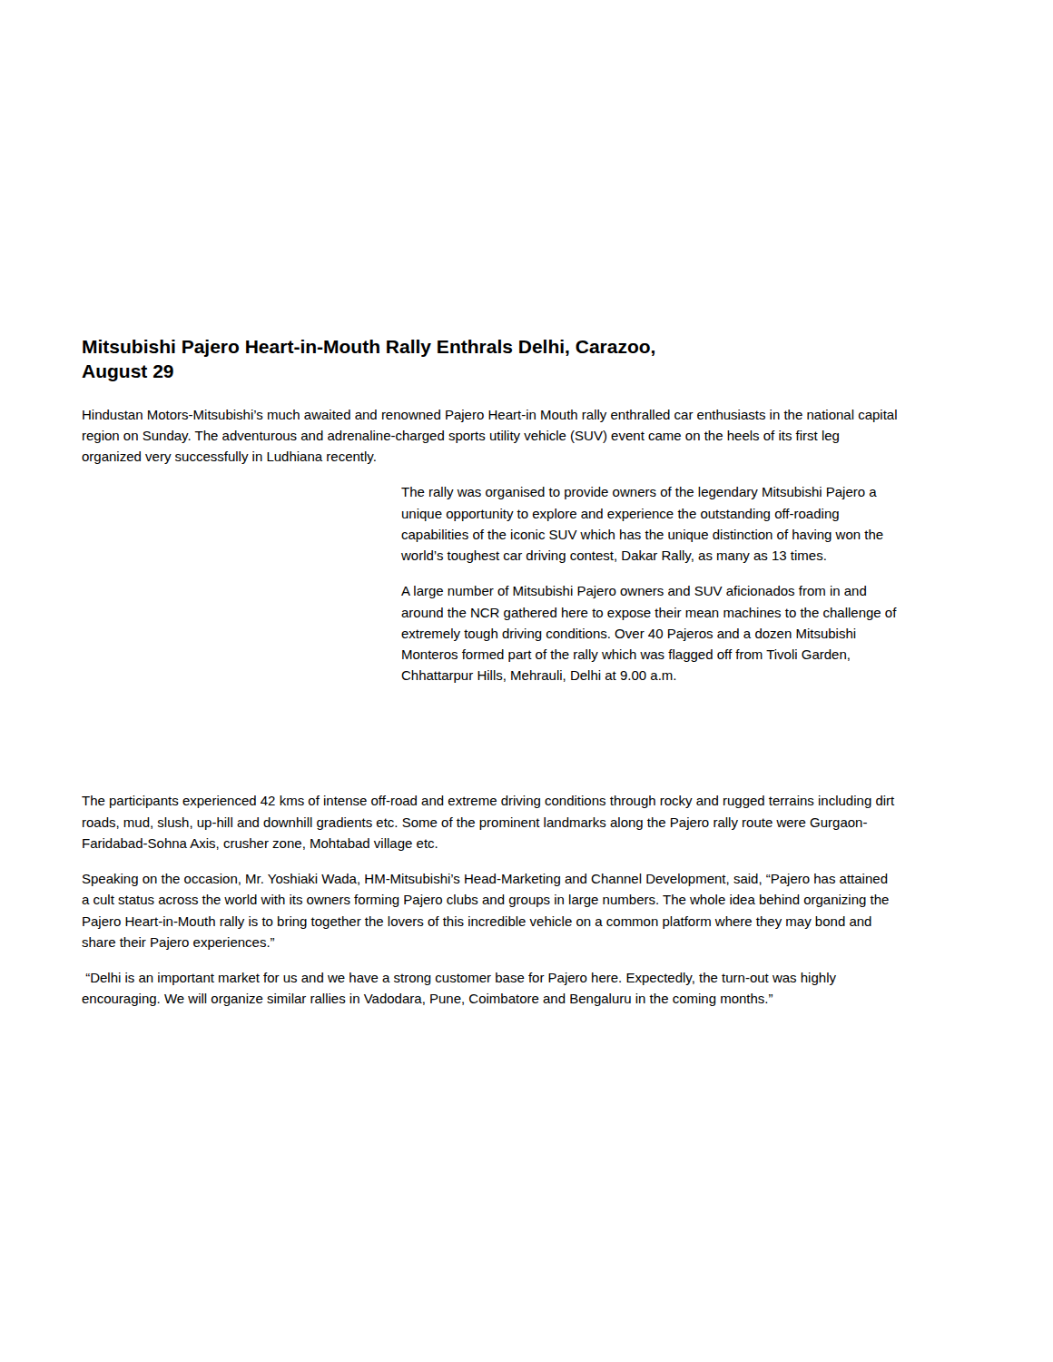Mitsubishi Pajero Heart-in-Mouth Rally Enthrals Delhi, Carazoo,
August 29
Hindustan Motors-Mitsubishi’s much awaited and renowned Pajero Heart-in Mouth rally enthralled car enthusiasts in the national capital region on Sunday. The adventurous and adrenaline-charged sports utility vehicle (SUV) event came on the heels of its first leg organized very successfully in Ludhiana recently.
The rally was organised to provide owners of the legendary Mitsubishi Pajero a unique opportunity to explore and experience the outstanding off-roading capabilities of the iconic SUV which has the unique distinction of having won the world’s toughest car driving contest, Dakar Rally, as many as 13 times.
A large number of Mitsubishi Pajero owners and SUV aficionados from in and around the NCR gathered here to expose their mean machines to the challenge of extremely tough driving conditions. Over 40 Pajeros and a dozen Mitsubishi Monteros formed part of the rally which was flagged off from Tivoli Garden, Chhattarpur Hills, Mehrauli, Delhi at 9.00 a.m.
The participants experienced 42 kms of intense off-road and extreme driving conditions through rocky and rugged terrains including dirt roads, mud, slush, up-hill and downhill gradients etc. Some of the prominent landmarks along the Pajero rally route were Gurgaon-Faridabad-Sohna Axis, crusher zone, Mohtabad village etc.
Speaking on the occasion, Mr. Yoshiaki Wada, HM-Mitsubishi’s Head-Marketing and Channel Development, said, “Pajero has attained a cult status across the world with its owners forming Pajero clubs and groups in large numbers. The whole idea behind organizing the Pajero Heart-in-Mouth rally is to bring together the lovers of this incredible vehicle on a common platform where they may bond and share their Pajero experiences.”
“Delhi is an important market for us and we have a strong customer base for Pajero here. Expectedly, the turn-out was highly encouraging. We will organize similar rallies in Vadodara, Pune, Coimbatore and Bengaluru in the coming months.”